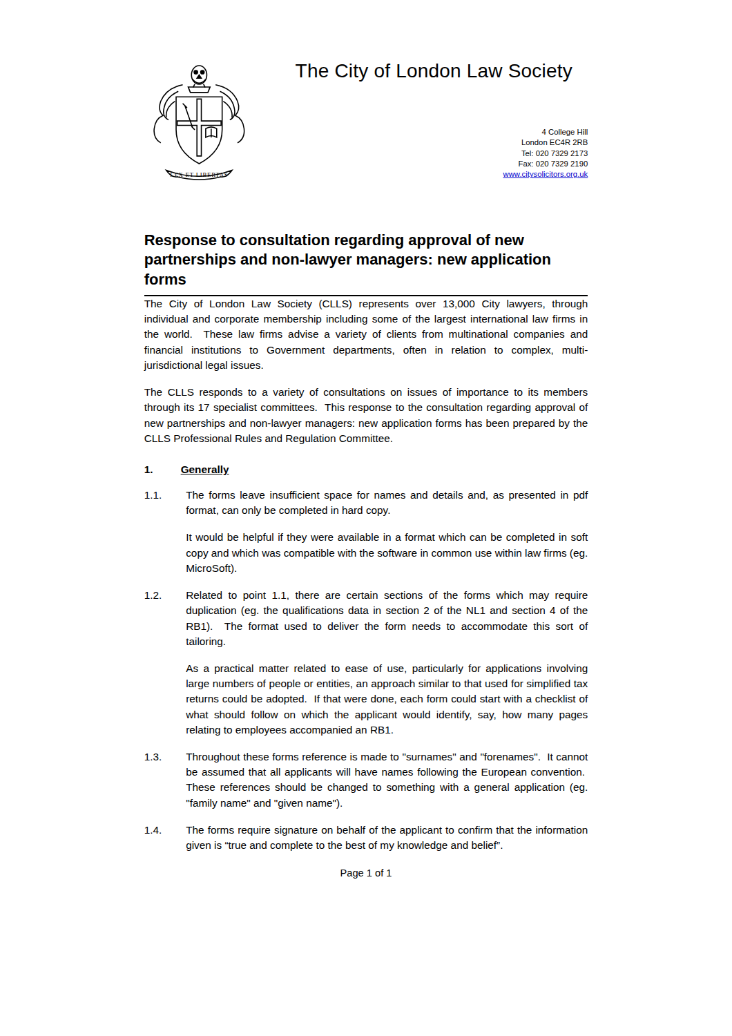LEX ET LIBERTAS
The City of London Law Society
4 College Hill
London EC4R 2RB
Tel: 020 7329 2173
Fax: 020 7329 2190
www.citysolicitors.org.uk
Response to consultation regarding approval of new partnerships and non-lawyer managers: new application forms
The City of London Law Society (CLLS) represents over 13,000 City lawyers, through individual and corporate membership including some of the largest international law firms in the world. These law firms advise a variety of clients from multinational companies and financial institutions to Government departments, often in relation to complex, multi-jurisdictional legal issues.
The CLLS responds to a variety of consultations on issues of importance to its members through its 17 specialist committees. This response to the consultation regarding approval of new partnerships and non-lawyer managers: new application forms has been prepared by the CLLS Professional Rules and Regulation Committee.
1.
Generally
1.1.
The forms leave insufficient space for names and details and, as presented in pdf format, can only be completed in hard copy.
It would be helpful if they were available in a format which can be completed in soft copy and which was compatible with the software in common use within law firms (eg. MicroSoft).
1.2.
Related to point 1.1, there are certain sections of the forms which may require duplication (eg. the qualifications data in section 2 of the NL1 and section 4 of the RB1). The format used to deliver the form needs to accommodate this sort of tailoring.
As a practical matter related to ease of use, particularly for applications involving large numbers of people or entities, an approach similar to that used for simplified tax returns could be adopted. If that were done, each form could start with a checklist of what should follow on which the applicant would identify, say, how many pages relating to employees accompanied an RB1.
1.3.
Throughout these forms reference is made to "surnames" and "forenames". It cannot be assumed that all applicants will have names following the European convention. These references should be changed to something with a general application (eg. "family name" and "given name").
1.4.
The forms require signature on behalf of the applicant to confirm that the information given is “true and complete to the best of my knowledge and belief”.
Page 1 of 1